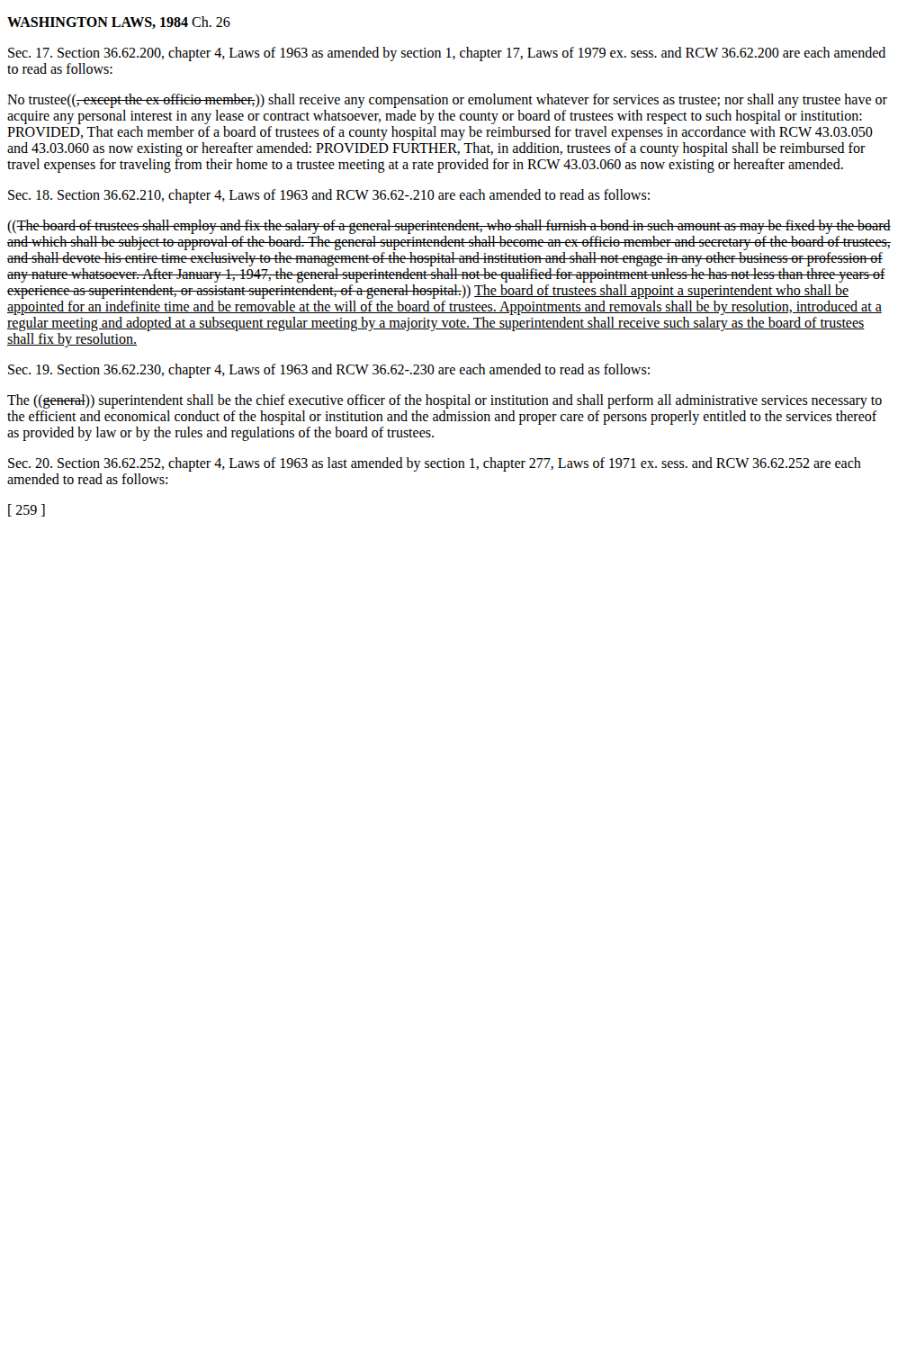WASHINGTON LAWS, 1984 Ch. 26
Sec. 17. Section 36.62.200, chapter 4, Laws of 1963 as amended by section 1, chapter 17, Laws of 1979 ex. sess. and RCW 36.62.200 are each amended to read as follows:
No trustee((, except the ex officio member,)) shall receive any compensation or emolument whatever for services as trustee; nor shall any trustee have or acquire any personal interest in any lease or contract whatsoever, made by the county or board of trustees with respect to such hospital or institution: PROVIDED, That each member of a board of trustees of a county hospital may be reimbursed for travel expenses in accordance with RCW 43.03.050 and 43.03.060 as now existing or hereafter amended: PROVIDED FURTHER, That, in addition, trustees of a county hospital shall be reimbursed for travel expenses for traveling from their home to a trustee meeting at a rate provided for in RCW 43.03.060 as now existing or hereafter amended.
Sec. 18. Section 36.62.210, chapter 4, Laws of 1963 and RCW 36.62-.210 are each amended to read as follows:
((The board of trustees shall employ and fix the salary of a general superintendent, who shall furnish a bond in such amount as may be fixed by the board and which shall be subject to approval of the board. The general superintendent shall become an ex officio member and secretary of the board of trustees, and shall devote his entire time exclusively to the management of the hospital and institution and shall not engage in any other business or profession of any nature whatsoever. After January 1, 1947, the general superintendent shall not be qualified for appointment unless he has not less than three years of experience as superintendent, or assistant superintendent, of a general hospital.)) The board of trustees shall appoint a superintendent who shall be appointed for an indefinite time and be removable at the will of the board of trustees. Appointments and removals shall be by resolution, introduced at a regular meeting and adopted at a subsequent regular meeting by a majority vote. The superintendent shall receive such salary as the board of trustees shall fix by resolution.
Sec. 19. Section 36.62.230, chapter 4, Laws of 1963 and RCW 36.62-.230 are each amended to read as follows:
The ((general)) superintendent shall be the chief executive officer of the hospital or institution and shall perform all administrative services necessary to the efficient and economical conduct of the hospital or institution and the admission and proper care of persons properly entitled to the services thereof as provided by law or by the rules and regulations of the board of trustees.
Sec. 20. Section 36.62.252, chapter 4, Laws of 1963 as last amended by section 1, chapter 277, Laws of 1971 ex. sess. and RCW 36.62.252 are each amended to read as follows:
[ 259 ]